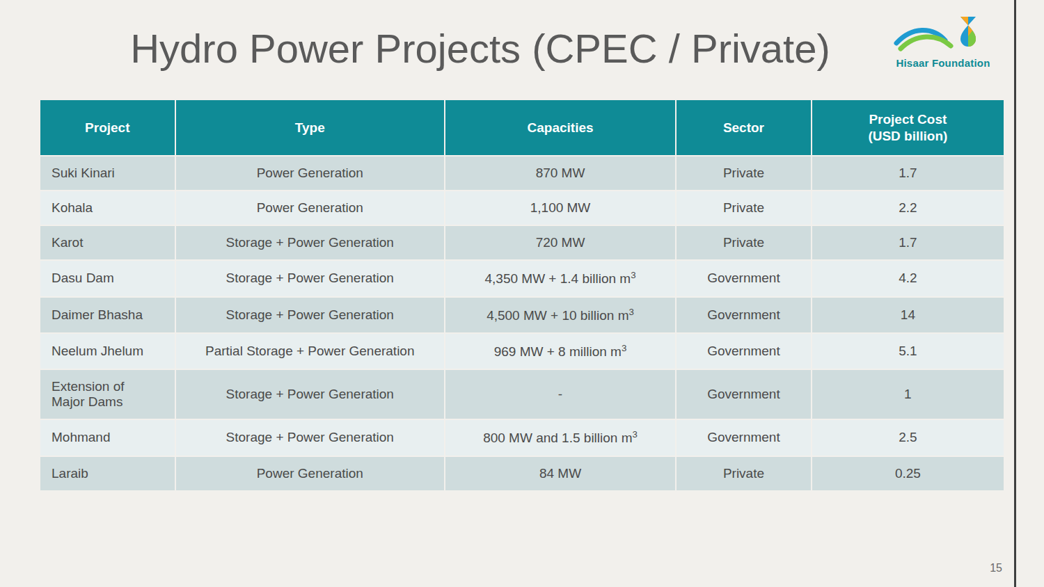Hisaar Foundation
Hydro Power Projects (CPEC / Private)
| Project | Type | Capacities | Sector | Project Cost (USD billion) |
| --- | --- | --- | --- | --- |
| Suki Kinari | Power Generation | 870 MW | Private | 1.7 |
| Kohala | Power Generation | 1,100 MW | Private | 2.2 |
| Karot | Storage + Power Generation | 720 MW | Private | 1.7 |
| Dasu Dam | Storage + Power Generation | 4,350 MW + 1.4 billion m 3 | Government | 4.2 |
| Daimer Bhasha | Storage + Power Generation | 4,500 MW + 10 billion m 3 | Government | 14 |
| Neelum Jhelum | Partial Storage + Power Generation | 969 MW + 8 million m 3 | Government | 5.1 |
| Extension of Major Dams | Storage + Power Generation | - | Government | 1 |
| Mohmand | Storage + Power Generation | 800 MW and 1.5 billion m 3 | Government | 2.5 |
| Laraib | Power Generation | 84 MW | Private | 0.25 |
15